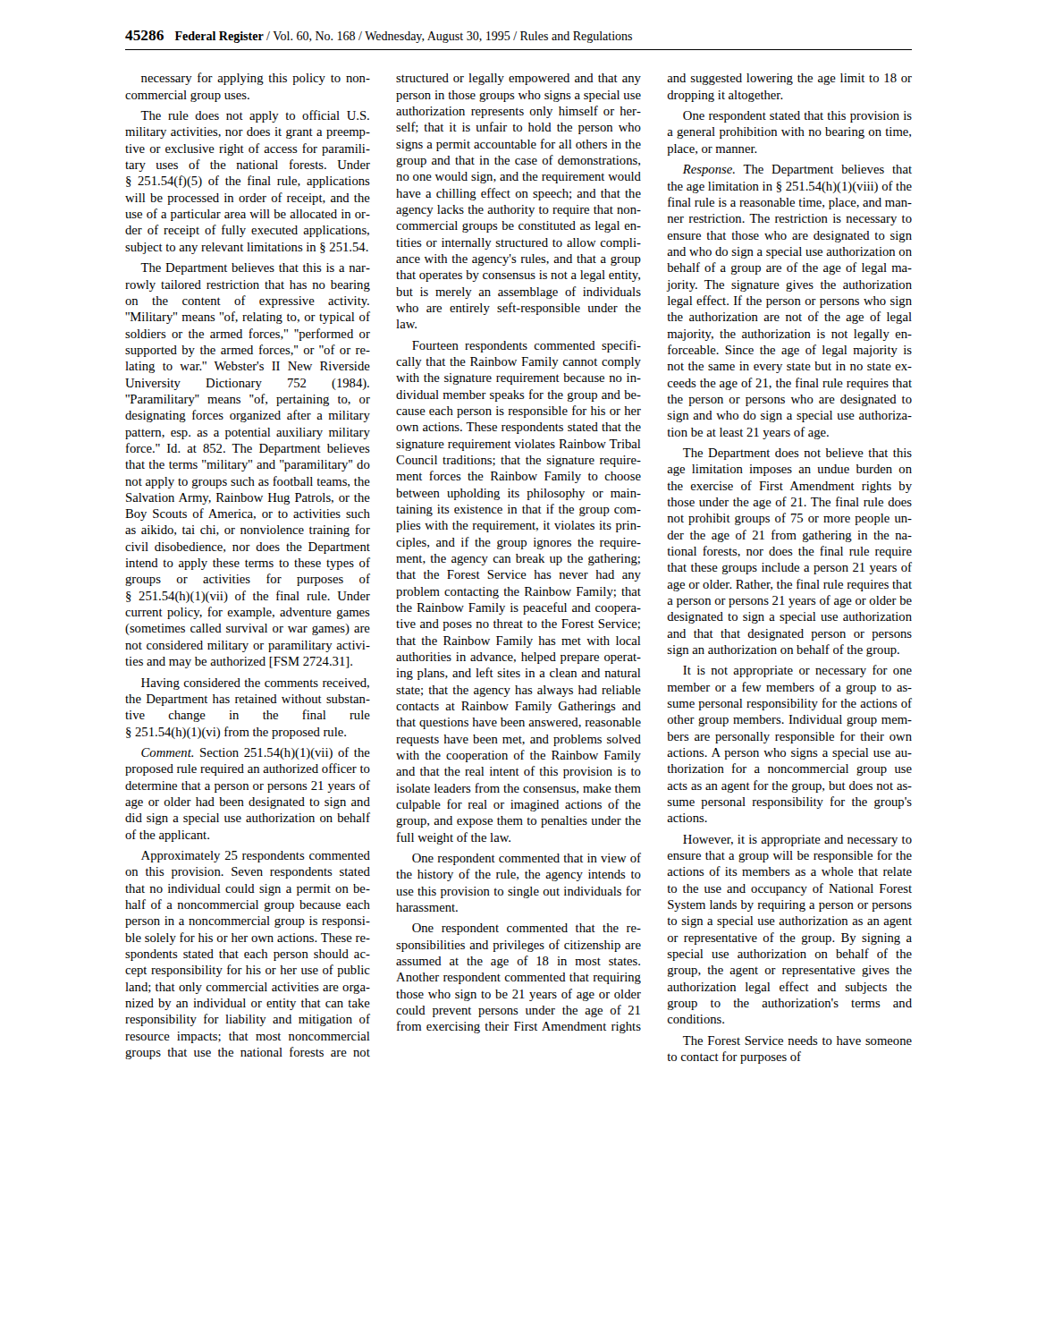45286 Federal Register / Vol. 60, No. 168 / Wednesday, August 30, 1995 / Rules and Regulations
necessary for applying this policy to noncommercial group uses.
The rule does not apply to official U.S. military activities, nor does it grant a preemptive or exclusive right of access for paramilitary uses of the national forests. Under § 251.54(f)(5) of the final rule, applications will be processed in order of receipt, and the use of a particular area will be allocated in order of receipt of fully executed applications, subject to any relevant limitations in § 251.54.
The Department believes that this is a narrowly tailored restriction that has no bearing on the content of expressive activity. ''Military'' means ''of, relating to, or typical of soldiers or the armed forces,'' ''performed or supported by the armed forces,'' or ''of or relating to war.'' Webster's II New Riverside University Dictionary 752 (1984). ''Paramilitary'' means ''of, pertaining to, or designating forces organized after a military pattern, esp. as a potential auxiliary military force.'' Id. at 852. The Department believes that the terms ''military'' and ''paramilitary'' do not apply to groups such as football teams, the Salvation Army, Rainbow Hug Patrols, or the Boy Scouts of America, or to activities such as aikido, tai chi, or nonviolence training for civil disobedience, nor does the Department intend to apply these terms to these types of groups or activities for purposes of § 251.54(h)(1)(vii) of the final rule. Under current policy, for example, adventure games (sometimes called survival or war games) are not considered military or paramilitary activities and may be authorized [FSM 2724.31].
Having considered the comments received, the Department has retained without substantive change in the final rule § 251.54(h)(1)(vi) from the proposed rule.
Comment. Section 251.54(h)(1)(vii) of the proposed rule required an authorized officer to determine that a person or persons 21 years of age or older had been designated to sign and did sign a special use authorization on behalf of the applicant.
Approximately 25 respondents commented on this provision. Seven respondents stated that no individual could sign a permit on behalf of a noncommercial group because each person in a noncommercial group is responsible solely for his or her own actions. These respondents stated that each person should accept responsibility for his or her use of public land; that only commercial activities are organized by an individual or entity that can take responsibility for liability and mitigation of resource impacts; that most noncommercial groups that use the national forests are not structured or legally empowered and that any person in those groups who signs a special use authorization represents only himself or herself; that it is unfair to hold the person who signs a permit accountable for all others in the group and that in the case of demonstrations, no one would sign, and the requirement would have a chilling effect on speech; and that the agency lacks the authority to require that noncommercial groups be constituted as legal entities or internally structured to allow compliance with the agency's rules, and that a group that operates by consensus is not a legal entity, but is merely an assemblage of individuals who are entirely seft-responsible under the law.
Fourteen respondents commented specifically that the Rainbow Family cannot comply with the signature requirement because no individual member speaks for the group and because each person is responsible for his or her own actions. These respondents stated that the signature requirement violates Rainbow Tribal Council traditions; that the signature requirement forces the Rainbow Family to choose between upholding its philosophy or maintaining its existence in that if the group complies with the requirement, it violates its principles, and if the group ignores the requirement, the agency can break up the gathering; that the Forest Service has never had any problem contacting the Rainbow Family; that the Rainbow Family is peaceful and cooperative and poses no threat to the Forest Service; that the Rainbow Family has met with local authorities in advance, helped prepare operating plans, and left sites in a clean and natural state; that the agency has always had reliable contacts at Rainbow Family Gatherings and that questions have been answered, reasonable requests have been met, and problems solved with the cooperation of the Rainbow Family and that the real intent of this provision is to isolate leaders from the consensus, make them culpable for real or imagined actions of the group, and expose them to penalties under the full weight of the law.
One respondent commented that in view of the history of the rule, the agency intends to use this provision to single out individuals for harassment.
One respondent commented that the responsibilities and privileges of citizenship are assumed at the age of 18 in most states. Another respondent commented that requiring those who sign to be 21 years of age or older could prevent persons under the age of 21 from exercising their First Amendment rights and suggested lowering the age limit to 18 or dropping it altogether.
One respondent stated that this provision is a general prohibition with no bearing on time, place, or manner.
Response. The Department believes that the age limitation in § 251.54(h)(1)(viii) of the final rule is a reasonable time, place, and manner restriction. The restriction is necessary to ensure that those who are designated to sign and who do sign a special use authorization on behalf of a group are of the age of legal majority. The signature gives the authorization legal effect. If the person or persons who sign the authorization are not of the age of legal majority, the authorization is not legally enforceable. Since the age of legal majority is not the same in every state but in no state exceeds the age of 21, the final rule requires that the person or persons who are designated to sign and who do sign a special use authorization be at least 21 years of age.
The Department does not believe that this age limitation imposes an undue burden on the exercise of First Amendment rights by those under the age of 21. The final rule does not prohibit groups of 75 or more people under the age of 21 from gathering in the national forests, nor does the final rule require that these groups include a person 21 years of age or older. Rather, the final rule requires that a person or persons 21 years of age or older be designated to sign a special use authorization and that that designated person or persons sign an authorization on behalf of the group.
It is not appropriate or necessary for one member or a few members of a group to assume personal responsibility for the actions of other group members. Individual group members are personally responsible for their own actions. A person who signs a special use authorization for a noncommercial group use acts as an agent for the group, but does not assume personal responsibility for the group's actions.
However, it is appropriate and necessary to ensure that a group will be responsible for the actions of its members as a whole that relate to the use and occupancy of National Forest System lands by requiring a person or persons to sign a special use authorization as an agent or representative of the group. By signing a special use authorization on behalf of the group, the agent or representative gives the authorization legal effect and subjects the group to the authorization's terms and conditions.
The Forest Service needs to have someone to contact for purposes of